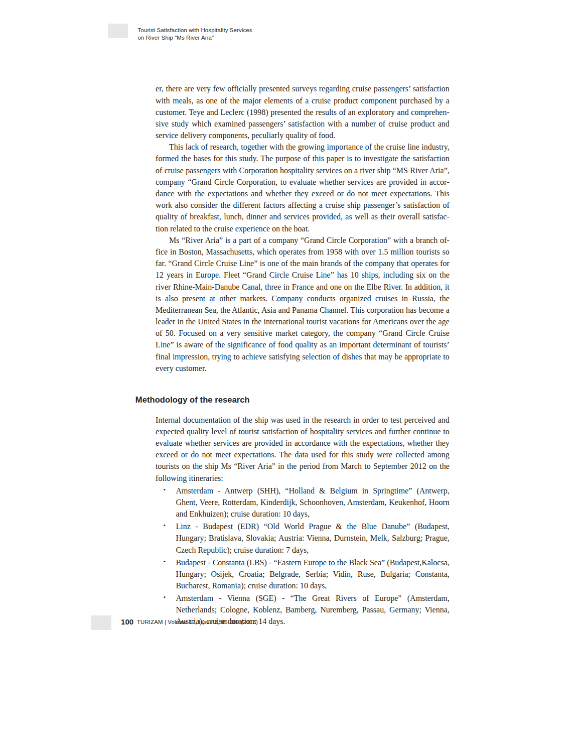Tourist Satisfaction with Hospitality Services
on River Ship "Ms River Aria"
er, there are very few officially presented surveys regarding cruise passengers’ satisfaction with meals, as one of the major elements of a cruise product component purchased by a customer. Teye and Leclerc (1998) presented the results of an exploratory and comprehensive study which examined passengers’ satisfaction with a number of cruise product and service delivery components, peculiarly quality of food.
This lack of research, together with the growing importance of the cruise line industry, formed the bases for this study. The purpose of this paper is to investigate the satisfaction of cruise passengers with Corporation hospitality services on a river ship “MS River Aria”, company “Grand Circle Corporation, to evaluate whether services are provided in accordance with the expectations and whether they exceed or do not meet expectations. This work also consider the different factors affecting a cruise ship passenger’s satisfaction of quality of breakfast, lunch, dinner and services provided, as well as their overall satisfaction related to the cruise experience on the boat.
Ms “River Aria” is a part of a company “Grand Circle Corporation” with a branch office in Boston, Massachusetts, which operates from 1958 with over 1.5 million tourists so far. “Grand Circle Cruise Line” is one of the main brands of the company that operates for 12 years in Europe. Fleet “Grand Circle Cruise Line” has 10 ships, including six on the river Rhine-Main-Danube Canal, three in France and one on the Elbe River. In addition, it is also present at other markets. Company conducts organized cruises in Russia, the Mediterranean Sea, the Atlantic, Asia and Panama Channel. This corporation has become a leader in the United States in the international tourist vacations for Americans over the age of 50. Focused on a very sensitive market category, the company “Grand Circle Cruise Line” is aware of the significance of food quality as an important determinant of tourists’ final impression, trying to achieve satisfying selection of dishes that may be appropriate to every customer.
Methodology of the research
Internal documentation of the ship was used in the research in order to test perceived and expected quality level of tourist satisfaction of hospitality services and further continue to evaluate whether services are provided in accordance with the expectations, whether they exceed or do not meet expectations. The data used for this study were collected among tourists on the ship Ms “River Aria” in the period from March to September 2012 on the following itineraries:
Amsterdam - Antwerp (SHH), “Holland & Belgium in Springtime” (Antwerp, Ghent, Veere, Rotterdam, Kinderdijk, Schoonhoven, Amsterdam, Keukenhof, Hoorn and Enkhuizen); cruise duration: 10 days,
Linz - Budapest (EDR) “Old World Prague & the Blue Danube” (Budapest, Hungary; Bratislava, Slovakia; Austria: Vienna, Durnstein, Melk, Salzburg; Prague, Czech Republic); cruise duration: 7 days,
Budapest - Constanta (LBS) - “Eastern Europe to the Black Sea” (Budapest,Kalocsa, Hungary; Osijek, Croatia; Belgrade, Serbia; Vidin, Ruse, Bulgaria; Constanta, Bucharest, Romania); cruise duration: 10 days,
Amsterdam - Vienna (SGE) - “The Great Rivers of Europe” (Amsterdam, Netherlands; Cologne, Koblenz, Bamberg, Nuremberg, Passau, Germany; Vienna, Austria); cruise duration: 14 days.
100 TURIZAM | Volume 17, Issue 3, 96-109 (2013)